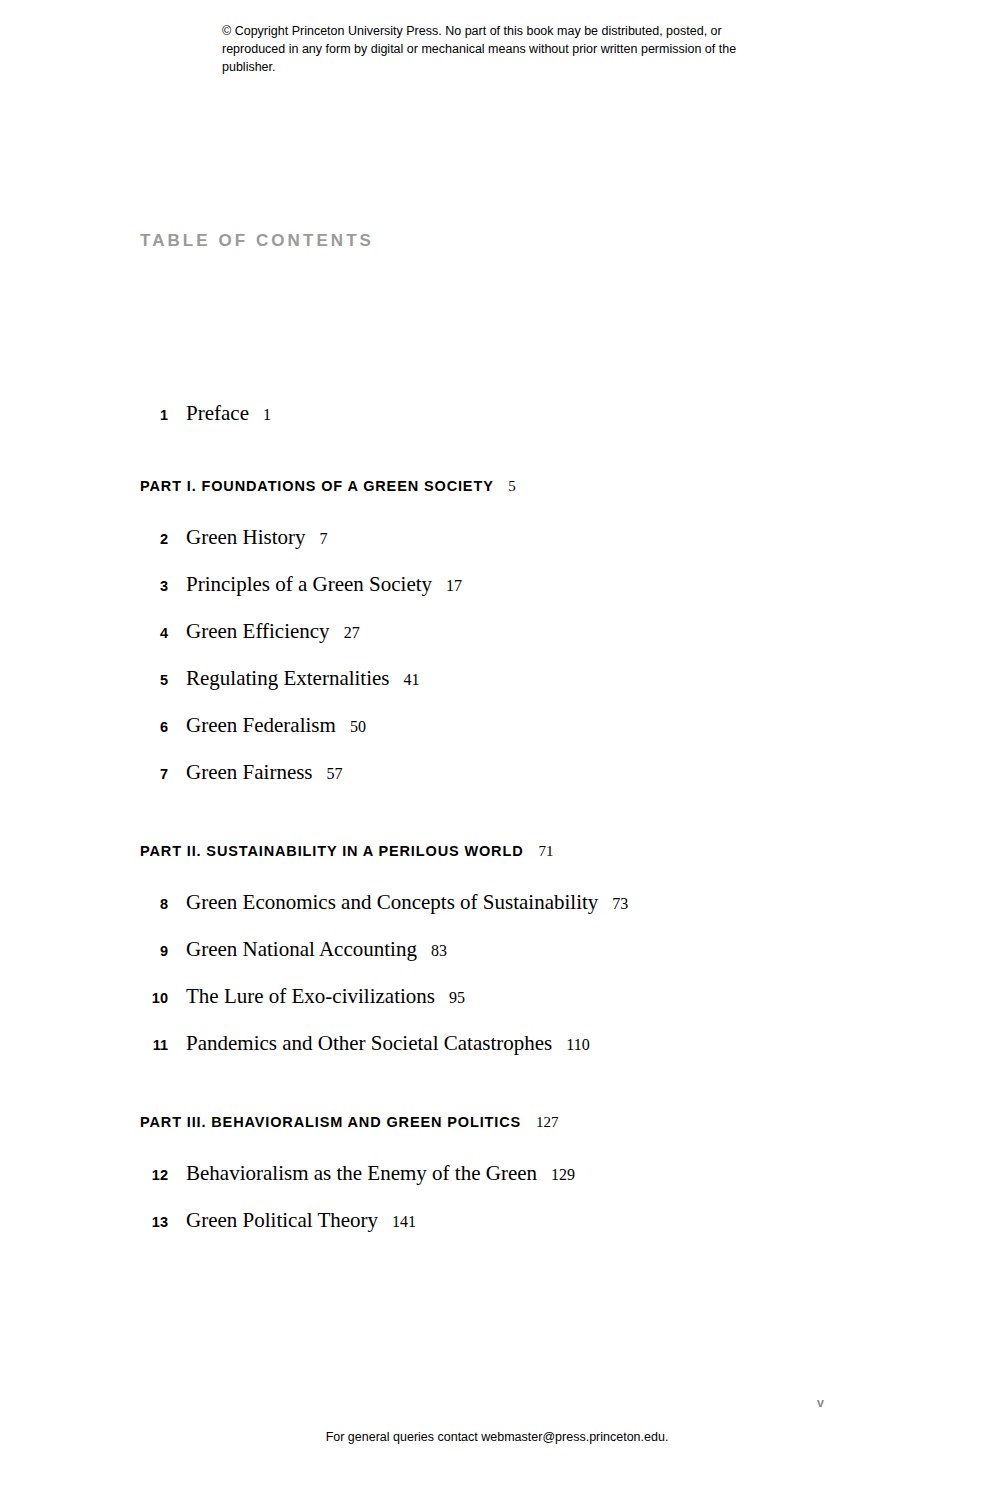© Copyright Princeton University Press. No part of this book may be distributed, posted, or reproduced in any form by digital or mechanical means without prior written permission of the publisher.
TABLE OF CONTENTS
1 Preface 1
PART I. FOUNDATIONS OF A GREEN SOCIETY 5
2 Green History 7
3 Principles of a Green Society 17
4 Green Efficiency 27
5 Regulating Externalities 41
6 Green Federalism 50
7 Green Fairness 57
PART II. SUSTAINABILITY IN A PERILOUS WORLD 71
8 Green Economics and Concepts of Sustainability 73
9 Green National Accounting 83
10 The Lure of Exo-civilizations 95
11 Pandemics and Other Societal Catastrophes 110
PART III. BEHAVIORALISM AND GREEN POLITICS 127
12 Behavioralism as the Enemy of the Green 129
13 Green Political Theory 141
v
For general queries contact webmaster@press.princeton.edu.